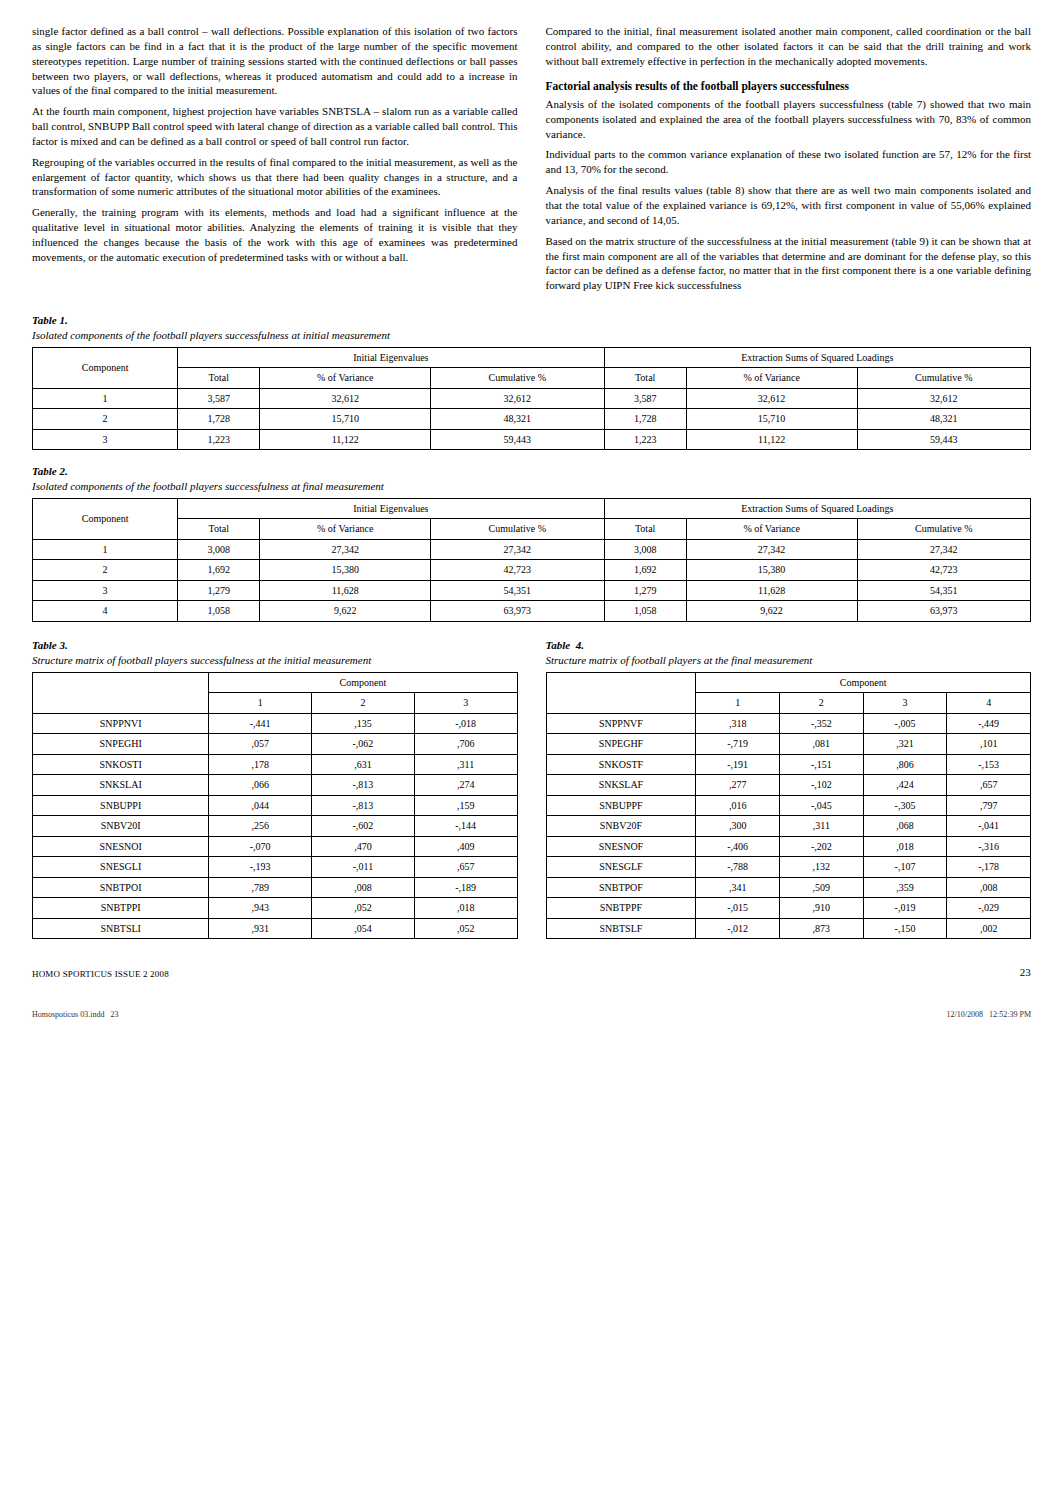single factor defined as a ball control – wall deflections. Possible explanation of this isolation of two factors as single factors can be find in a fact that it is the product of the large number of the specific movement stereotypes repetition. Large number of training sessions started with the continued deflections or ball passes between two players, or wall deflections, whereas it produced automatism and could add to a increase in values of the final compared to the initial measurement.
At the fourth main component, highest projection have variables SNBTSLA – slalom run as a variable called ball control, SNBUPP Ball control speed with lateral change of direction as a variable called ball control. This factor is mixed and can be defined as a ball control or speed of ball control run factor.
Regrouping of the variables occurred in the results of final compared to the initial measurement, as well as the enlargement of factor quantity, which shows us that there had been quality changes in a structure, and a transformation of some numeric attributes of the situational motor abilities of the examinees.
Generally, the training program with its elements, methods and load had a significant influence at the qualitative level in situational motor abilities. Analyzing the elements of training it is visible that they influenced the changes because the basis of the work with this age of examinees was predetermined movements, or the automatic execution of predetermined tasks with or without a ball.
Compared to the initial, final measurement isolated another main component, called coordination or the ball control ability, and compared to the other isolated factors it can be said that the drill training and work without ball extremely effective in perfection in the mechanically adopted movements.
Factorial analysis results of the football players successfulness
Analysis of the isolated components of the football players successfulness (table 7) showed that two main components isolated and explained the area of the football players successfulness with 70, 83% of common variance.
Individual parts to the common variance explanation of these two isolated function are 57, 12% for the first and 13, 70% for the second.
Analysis of the final results values (table 8) show that there are as well two main components isolated and that the total value of the explained variance is 69,12%, with first component in value of 55,06% explained variance, and second of 14,05.
Based on the matrix structure of the successfulness at the initial measurement (table 9) it can be shown that at the first main component are all of the variables that determine and are dominant for the defense play, so this factor can be defined as a defense factor, no matter that in the first component there is a one variable defining forward play UIPN Free kick successfulness
Table 1. Isolated components of the football players successfulness at initial measurement
| Component | Initial Eigenvalues | Extraction Sums of Squared Loadings |
| --- | --- | --- |
| Total | % of Variance | Cumulative % | Total | % of Variance | Cumulative % |
| 1 | 3,587 | 32,612 | 32,612 | 3,587 | 32,612 | 32,612 |
| 2 | 1,728 | 15,710 | 48,321 | 1,728 | 15,710 | 48,321 |
| 3 | 1,223 | 11,122 | 59,443 | 1,223 | 11,122 | 59,443 |
Table 2. Isolated components of the football players successfulness at final measurement
| Component | Initial Eigenvalues | Extraction Sums of Squared Loadings |
| --- | --- | --- |
| Total | % of Variance | Cumulative % | Total | % of Variance | Cumulative % |
| 1 | 3,008 | 27,342 | 27,342 | 3,008 | 27,342 | 27,342 |
| 2 | 1,692 | 15,380 | 42,723 | 1,692 | 15,380 | 42,723 |
| 3 | 1,279 | 11,628 | 54,351 | 1,279 | 11,628 | 54,351 |
| 4 | 1,058 | 9,622 | 63,973 | 1,058 | 9,622 | 63,973 |
Table 3. Structure matrix of football players successfulness at the initial measurement
| | Component |
| --- | --- |
| 1 | 2 | 3 |
| SNPPNVI | -,441 | ,135 | -,018 |
| SNPEGHI | ,057 | -,062 | ,706 |
| SNKOSTI | ,178 | ,631 | ,311 |
| SNKSLAI | ,066 | -,813 | ,274 |
| SNBUPPI | ,044 | -,813 | ,159 |
| SNBV20I | ,256 | -,602 | -,144 |
| SNESNOI | -,070 | ,470 | ,409 |
| SNESGLI | -,193 | -,011 | ,657 |
| SNBTPOI | ,789 | ,008 | -,189 |
| SNBTPPI | ,943 | ,052 | ,018 |
| SNBTSLI | ,931 | ,054 | ,052 |
Table 4. Structure matrix of football players at the final measurement
| | Component |
| --- | --- |
| 1 | 2 | 3 | 4 |
| SNPPNVF | ,318 | -,352 | -,005 | -,449 |
| SNPEGHF | -,719 | ,081 | ,321 | ,101 |
| SNKOSTF | -,191 | -,151 | ,806 | -,153 |
| SNKSLAF | ,277 | -,102 | ,424 | ,657 |
| SNBUPPF | ,016 | -,045 | -,305 | ,797 |
| SNBV20F | ,300 | ,311 | ,068 | -,041 |
| SNESNOF | -,406 | -,202 | ,018 | -,316 |
| SNESGLF | -,788 | ,132 | -,107 | -,178 |
| SNBTPOF | ,341 | ,509 | ,359 | ,008 |
| SNBTPPF | -,015 | ,910 | -,019 | -,029 |
| SNBTSLF | -,012 | ,873 | -,150 | ,002 |
HOMO SPORTICUS ISSUE 2 2008
23
Homospoticus 03.indd 23
12/10/2008 12:52:39 PM